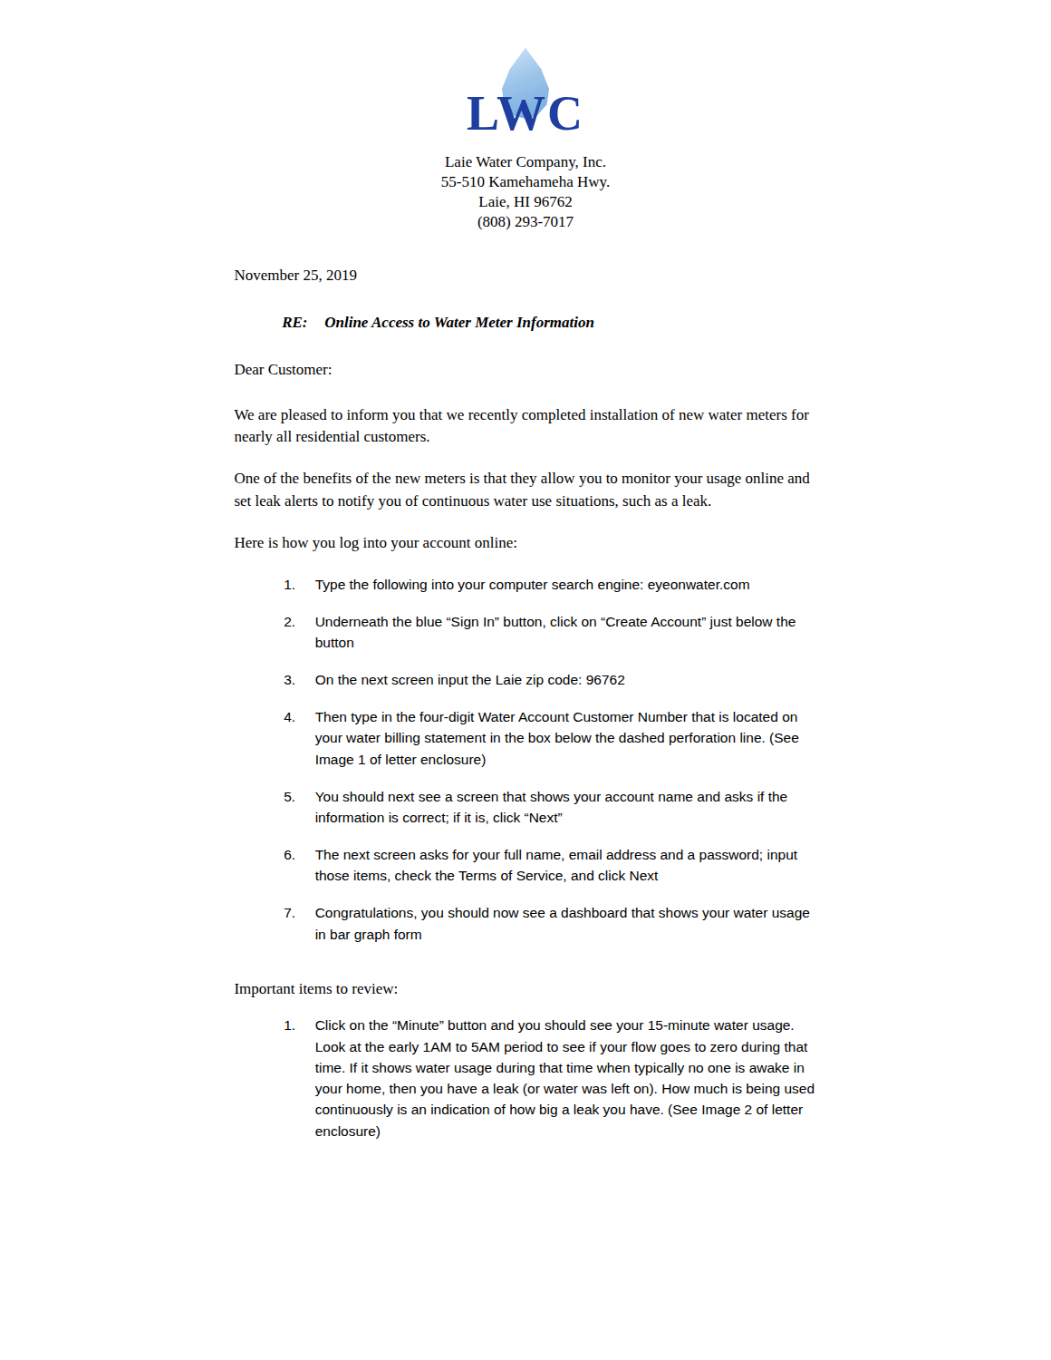LWC
Laie Water Company, Inc.
55-510 Kamehameha Hwy.
Laie, HI 96762
(808) 293-7017
November 25, 2019
RE: Online Access to Water Meter Information
Dear Customer:
We are pleased to inform you that we recently completed installation of new water meters for nearly all residential customers.
One of the benefits of the new meters is that they allow you to monitor your usage online and set leak alerts to notify you of continuous water use situations, such as a leak.
Here is how you log into your account online:
Type the following into your computer search engine: eyeonwater.com
Underneath the blue “Sign In” button, click on “Create Account” just below the button
On the next screen input the Laie zip code: 96762
Then type in the four-digit Water Account Customer Number that is located on your water billing statement in the box below the dashed perforation line. (See Image 1 of letter enclosure)
You should next see a screen that shows your account name and asks if the information is correct; if it is, click “Next”
The next screen asks for your full name, email address and a password; input those items, check the Terms of Service, and click Next
Congratulations, you should now see a dashboard that shows your water usage in bar graph form
Important items to review:
Click on the “Minute” button and you should see your 15-minute water usage. Look at the early 1AM to 5AM period to see if your flow goes to zero during that time. If it shows water usage during that time when typically no one is awake in your home, then you have a leak (or water was left on). How much is being used continuously is an indication of how big a leak you have. (See Image 2 of letter enclosure)